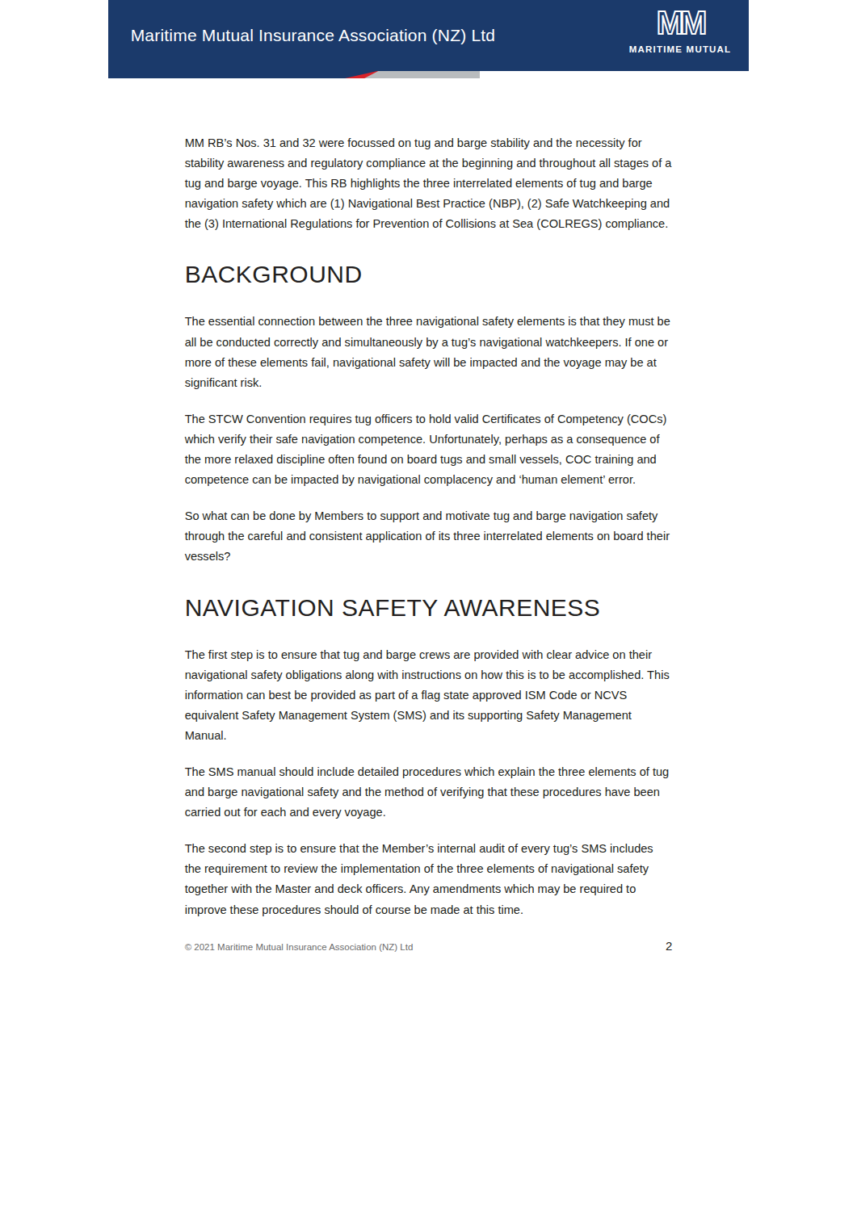Maritime Mutual Insurance Association (NZ) Ltd
MM MARITIME MUTUAL
MM RB’s Nos. 31 and 32 were focussed on tug and barge stability and the necessity for stability awareness and regulatory compliance at the beginning and throughout all stages of a tug and barge voyage. This RB highlights the three interrelated elements of tug and barge navigation safety which are (1) Navigational Best Practice (NBP), (2) Safe Watchkeeping and the (3) International Regulations for Prevention of Collisions at Sea (COLREGS) compliance.
BACKGROUND
The essential connection between the three navigational safety elements is that they must be all be conducted correctly and simultaneously by a tug’s navigational watchkeepers. If one or more of these elements fail, navigational safety will be impacted and the voyage may be at significant risk.
The STCW Convention requires tug officers to hold valid Certificates of Competency (COCs) which verify their safe navigation competence. Unfortunately, perhaps as a consequence of the more relaxed discipline often found on board tugs and small vessels, COC training and competence can be impacted by navigational complacency and ‘human element’ error.
So what can be done by Members to support and motivate tug and barge navigation safety through the careful and consistent application of its three interrelated elements on board their vessels?
NAVIGATION SAFETY AWARENESS
The first step is to ensure that tug and barge crews are provided with clear advice on their navigational safety obligations along with instructions on how this is to be accomplished. This information can best be provided as part of a flag state approved ISM Code or NCVS equivalent Safety Management System (SMS) and its supporting Safety Management Manual.
The SMS manual should include detailed procedures which explain the three elements of tug and barge navigational safety and the method of verifying that these procedures have been carried out for each and every voyage.
The second step is to ensure that the Member’s internal audit of every tug’s SMS includes the requirement to review the implementation of the three elements of navigational safety together with the Master and deck officers. Any amendments which may be required to improve these procedures should of course be made at this time.
© 2021 Maritime Mutual Insurance Association (NZ) Ltd 2